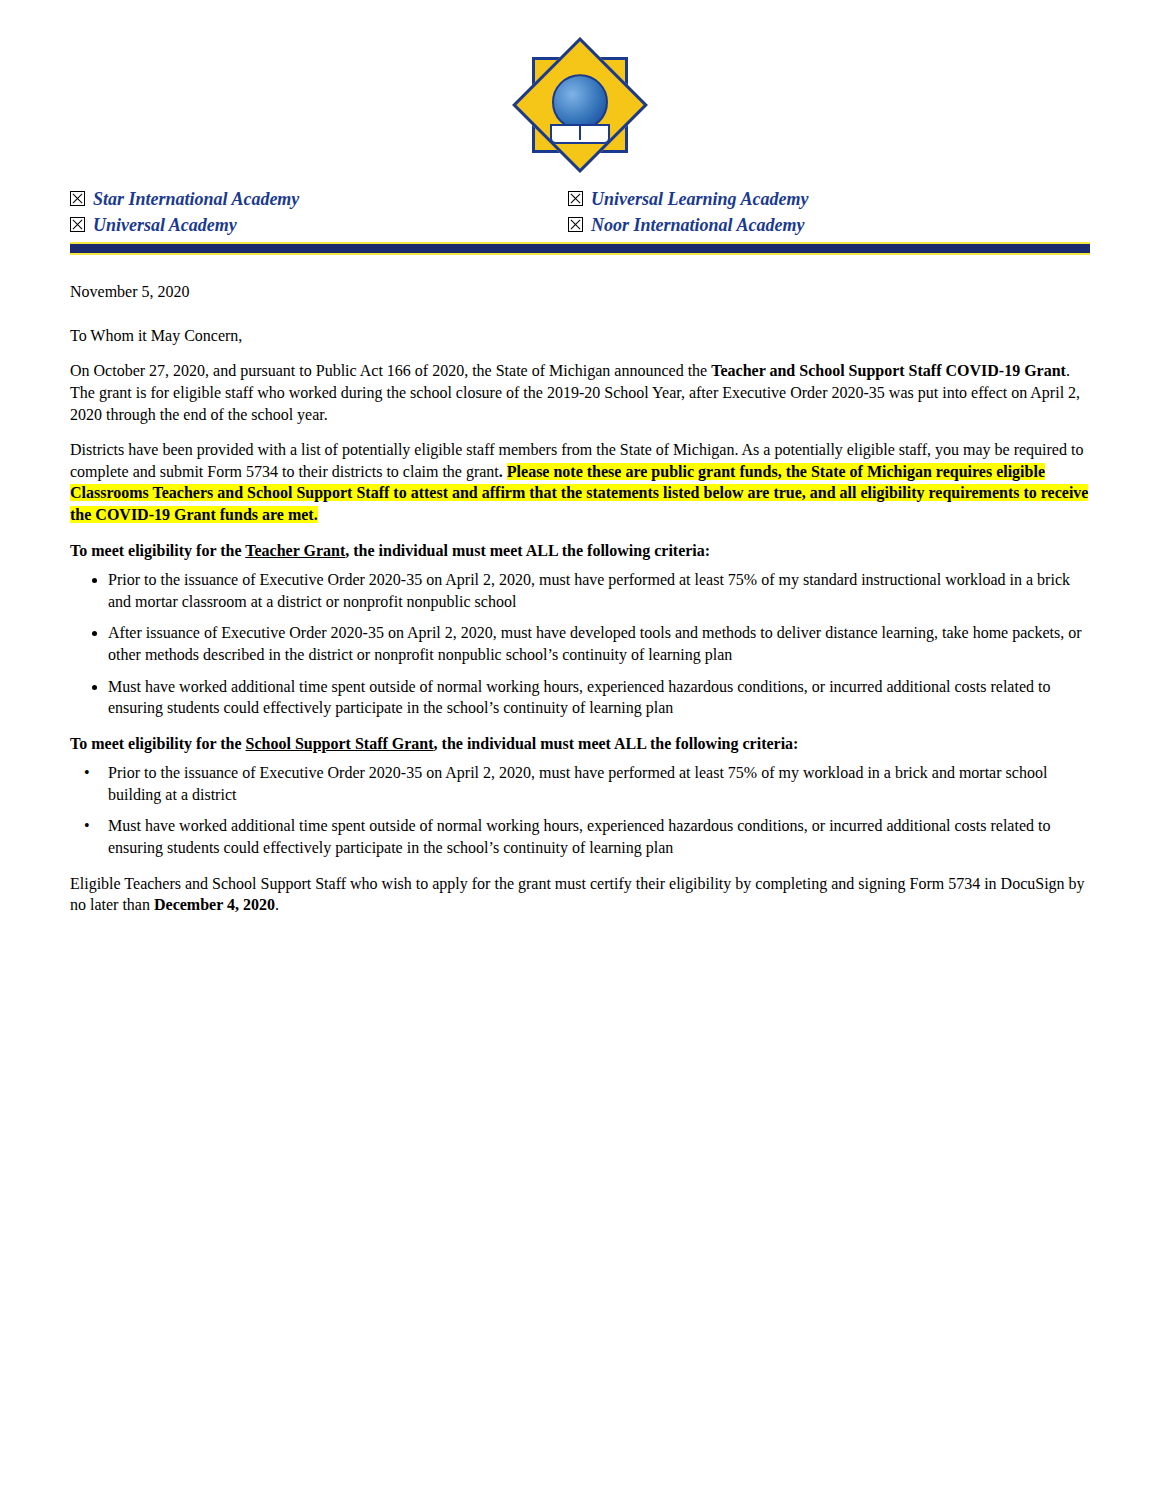| Star International Academy | Universal Learning Academy |
| Universal Academy | Noor International Academy |
November 5, 2020
To Whom it May Concern,
On October 27, 2020, and pursuant to Public Act 166 of 2020, the State of Michigan announced the Teacher and School Support Staff COVID-19 Grant. The grant is for eligible staff who worked during the school closure of the 2019-20 School Year, after Executive Order 2020-35 was put into effect on April 2, 2020 through the end of the school year.
Districts have been provided with a list of potentially eligible staff members from the State of Michigan. As a potentially eligible staff, you may be required to complete and submit Form 5734 to their districts to claim the grant. Please note these are public grant funds, the State of Michigan requires eligible Classrooms Teachers and School Support Staff to attest and affirm that the statements listed below are true, and all eligibility requirements to receive the COVID-19 Grant funds are met.
To meet eligibility for the Teacher Grant, the individual must meet ALL the following criteria:
Prior to the issuance of Executive Order 2020-35 on April 2, 2020, must have performed at least 75% of my standard instructional workload in a brick and mortar classroom at a district or nonprofit nonpublic school
After issuance of Executive Order 2020-35 on April 2, 2020, must have developed tools and methods to deliver distance learning, take home packets, or other methods described in the district or nonprofit nonpublic school’s continuity of learning plan
Must have worked additional time spent outside of normal working hours, experienced hazardous conditions, or incurred additional costs related to ensuring students could effectively participate in the school’s continuity of learning plan
To meet eligibility for the School Support Staff Grant, the individual must meet ALL the following criteria:
•Prior to the issuance of Executive Order 2020-35 on April 2, 2020, must have performed at least 75% of my workload in a brick and mortar school building at a district
•Must have worked additional time spent outside of normal working hours, experienced hazardous conditions, or incurred additional costs related to ensuring students could effectively participate in the school’s continuity of learning plan
Eligible Teachers and School Support Staff who wish to apply for the grant must certify their eligibility by completing and signing Form 5734 in DocuSign by no later than December 4, 2020.